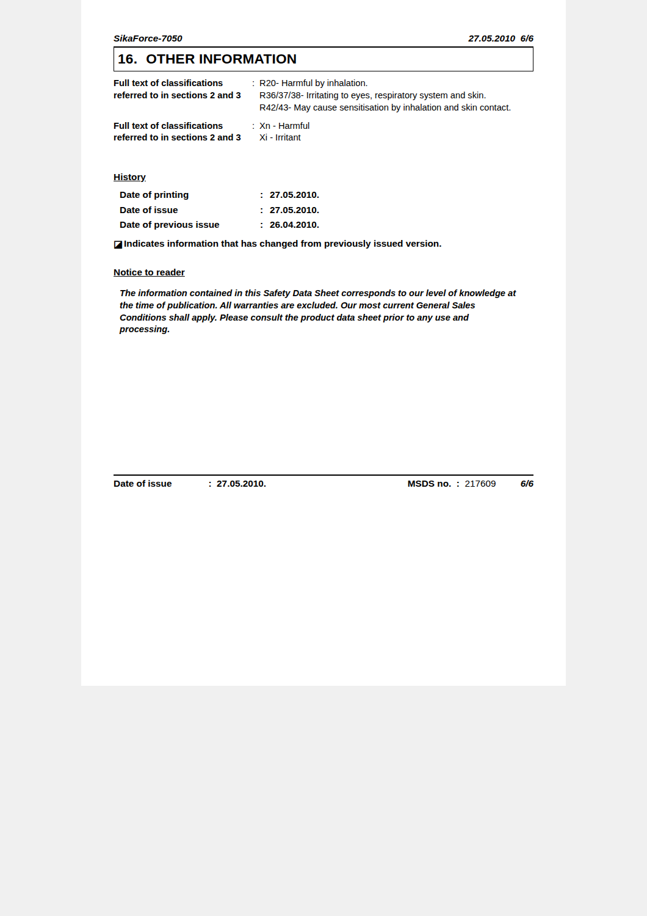SikaForce-7050 27.05.2010 6/6
16. OTHER INFORMATION
| Full text of classifications referred to in sections 2 and 3 | : | R20- Harmful by inhalation. R36/37/38- Irritating to eyes, respiratory system and skin. R42/43- May cause sensitisation by inhalation and skin contact. |
| Full text of classifications referred to in sections 2 and 3 | : | Xn - Harmful Xi - Irritant |
History
| Date of printing | : | 27.05.2010. |
| Date of issue | : | 27.05.2010. |
| Date of previous issue | : | 26.04.2010. |
◪Indicates information that has changed from previously issued version.
Notice to reader
The information contained in this Safety Data Sheet corresponds to our level of knowledge at the time of publication. All warranties are excluded. Our most current General Sales Conditions shall apply. Please consult the product data sheet prior to any use and processing.
Date of issue : 27.05.2010. MSDS no. : 217609 6/6